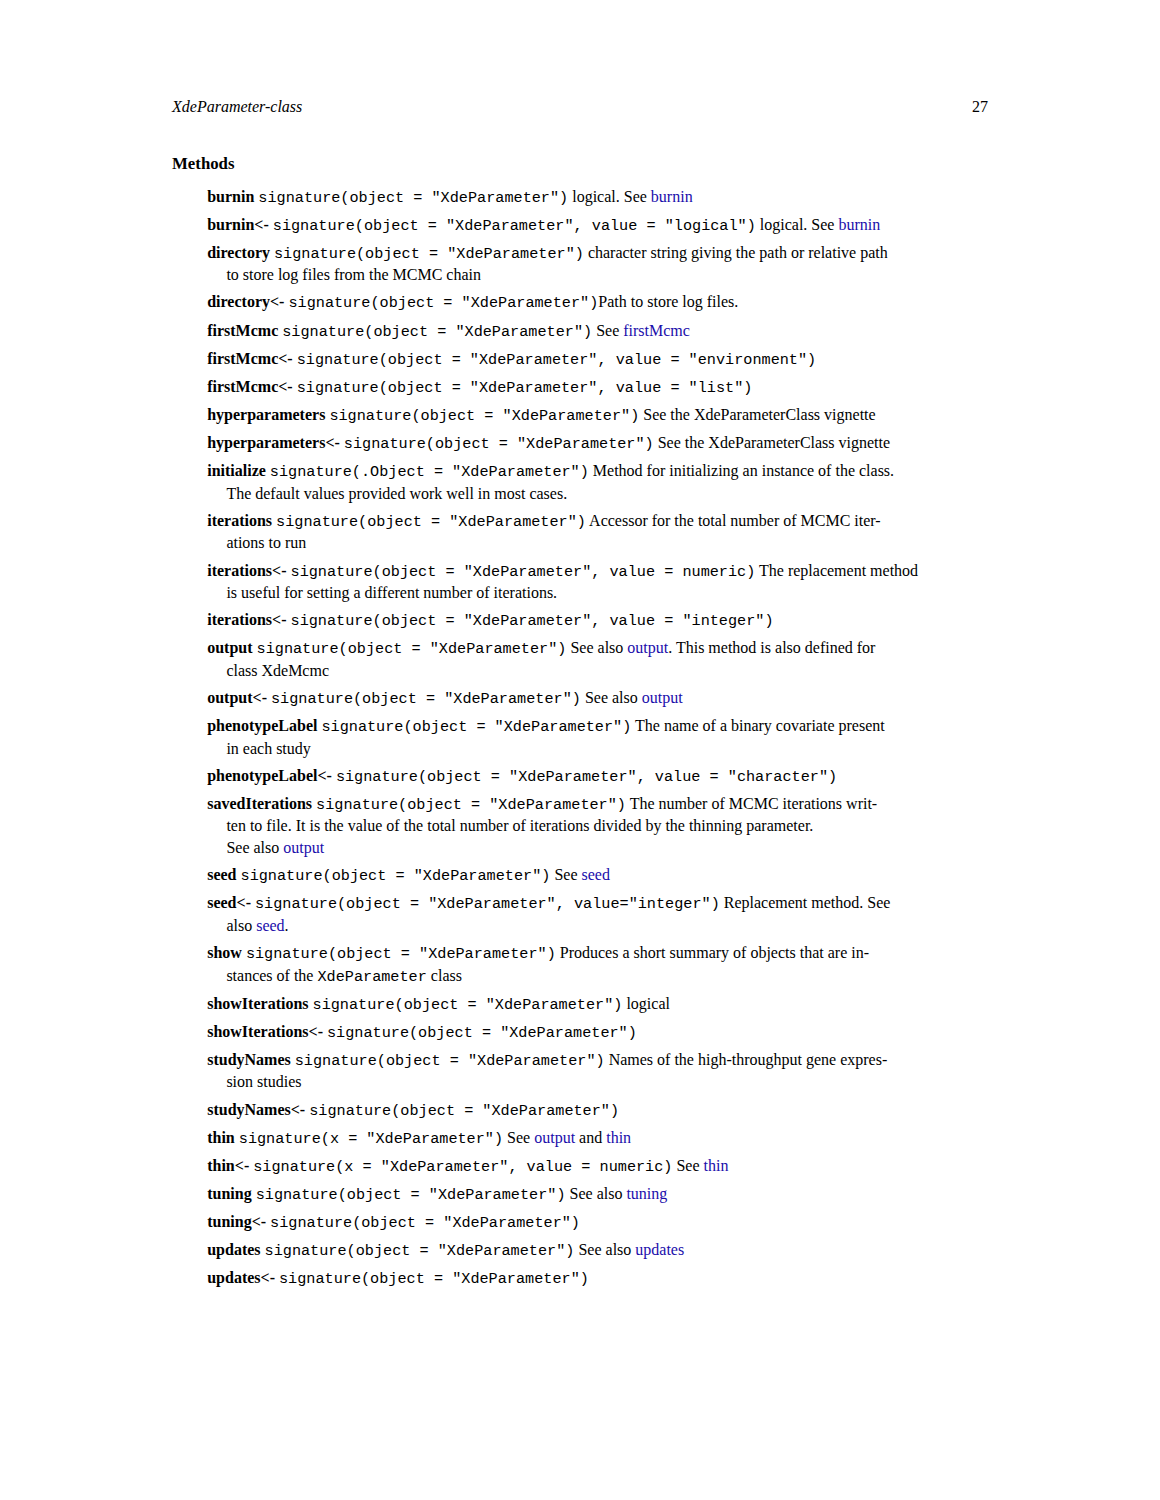XdeParameter-class 27
Methods
burnin signature(object = "XdeParameter") logical. See burnin
burnin<- signature(object = "XdeParameter", value = "logical") logical. See burnin
directory signature(object = "XdeParameter") character string giving the path or relative path to store log files from the MCMC chain
directory<- signature(object = "XdeParameter")Path to store log files.
firstMcmc signature(object = "XdeParameter") See firstMcmc
firstMcmc<- signature(object = "XdeParameter", value = "environment")
firstMcmc<- signature(object = "XdeParameter", value = "list")
hyperparameters signature(object = "XdeParameter") See the XdeParameterClass vignette
hyperparameters<- signature(object = "XdeParameter") See the XdeParameterClass vignette
initialize signature(.Object = "XdeParameter") Method for initializing an instance of the class. The default values provided work well in most cases.
iterations signature(object = "XdeParameter") Accessor for the total number of MCMC iter- ations to run
iterations<- signature(object = "XdeParameter", value = numeric) The replacement method is useful for setting a different number of iterations.
iterations<- signature(object = "XdeParameter", value = "integer")
output signature(object = "XdeParameter") See also output. This method is also defined for class XdeMcmc
output<- signature(object = "XdeParameter") See also output
phenotypeLabel signature(object = "XdeParameter") The name of a binary covariate present in each study
phenotypeLabel<- signature(object = "XdeParameter", value = "character")
savedIterations signature(object = "XdeParameter") The number of MCMC iterations writ- ten to file. It is the value of the total number of iterations divided by the thinning parameter. See also output
seed signature(object = "XdeParameter") See seed
seed<- signature(object = "XdeParameter", value="integer") Replacement method. See also seed.
show signature(object = "XdeParameter") Produces a short summary of objects that are in- stances of the XdeParameter class
showIterations signature(object = "XdeParameter") logical
showIterations<- signature(object = "XdeParameter")
studyNames signature(object = "XdeParameter") Names of the high-throughput gene expres- sion studies
studyNames<- signature(object = "XdeParameter")
thin signature(x = "XdeParameter") See output and thin
thin<- signature(x = "XdeParameter", value = numeric) See thin
tuning signature(object = "XdeParameter") See also tuning
tuning<- signature(object = "XdeParameter")
updates signature(object = "XdeParameter") See also updates
updates<- signature(object = "XdeParameter")